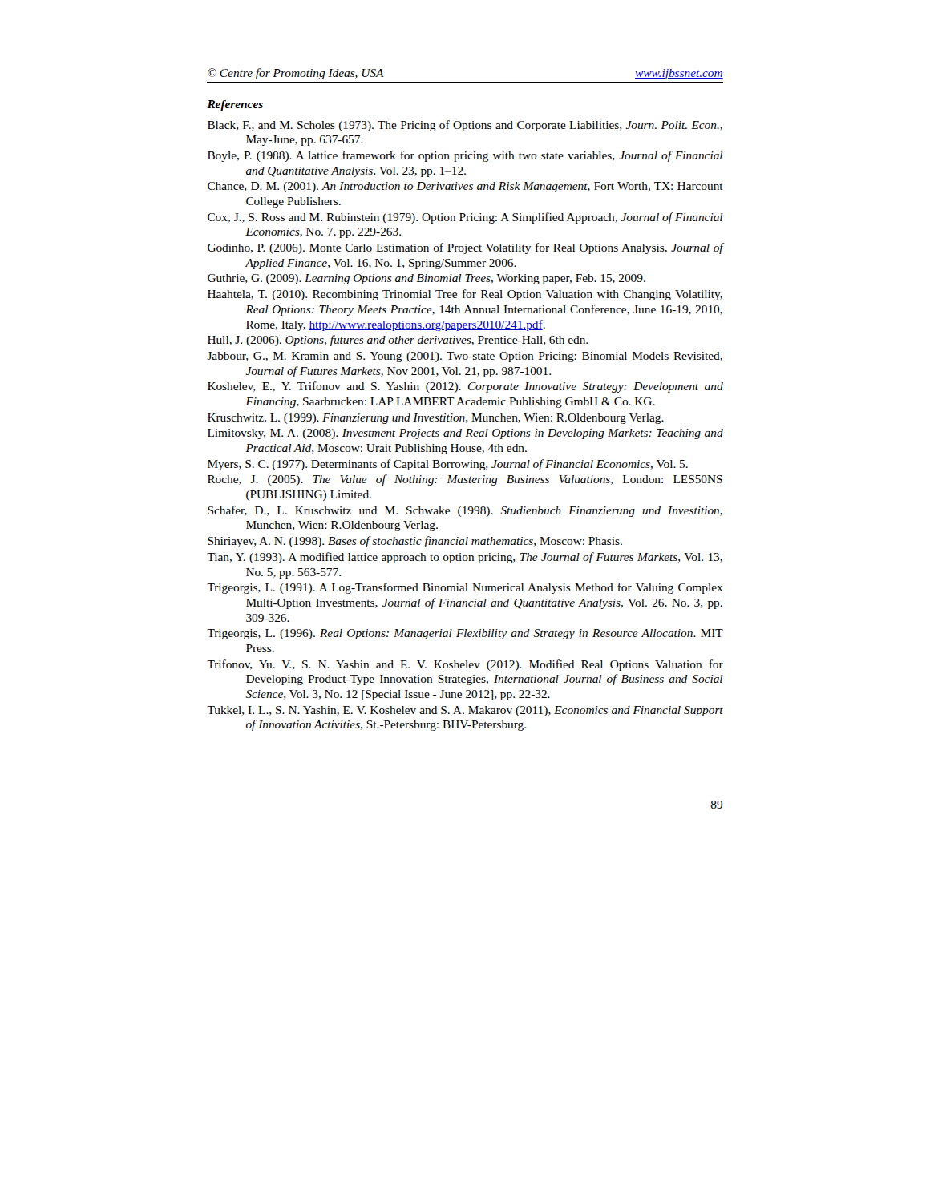© Centre for Promoting Ideas, USA
www.ijbssnet.com
References
Black, F., and M. Scholes (1973). The Pricing of Options and Corporate Liabilities, Journ. Polit. Econ., May-June, pp. 637-657.
Boyle, P. (1988). A lattice framework for option pricing with two state variables, Journal of Financial and Quantitative Analysis, Vol. 23, pp. 1–12.
Chance, D. M. (2001). An Introduction to Derivatives and Risk Management, Fort Worth, TX: Harcount College Publishers.
Cox, J., S. Ross and M. Rubinstein (1979). Option Pricing: A Simplified Approach, Journal of Financial Economics, No. 7, pp. 229-263.
Godinho, P. (2006). Monte Carlo Estimation of Project Volatility for Real Options Analysis, Journal of Applied Finance, Vol. 16, No. 1, Spring/Summer 2006.
Guthrie, G. (2009). Learning Options and Binomial Trees, Working paper, Feb. 15, 2009.
Haahtela, T. (2010). Recombining Trinomial Tree for Real Option Valuation with Changing Volatility, Real Options: Theory Meets Practice, 14th Annual International Conference, June 16-19, 2010, Rome, Italy, http://www.realoptions.org/papers2010/241.pdf.
Hull, J. (2006). Options, futures and other derivatives, Prentice-Hall, 6th edn.
Jabbour, G., M. Kramin and S. Young (2001). Two-state Option Pricing: Binomial Models Revisited, Journal of Futures Markets, Nov 2001, Vol. 21, pp. 987-1001.
Koshelev, E., Y. Trifonov and S. Yashin (2012). Corporate Innovative Strategy: Development and Financing, Saarbrucken: LAP LAMBERT Academic Publishing GmbH & Co. KG.
Kruschwitz, L. (1999). Finanzierung und Investition, Munchen, Wien: R.Oldenbourg Verlag.
Limitovsky, M. A. (2008). Investment Projects and Real Options in Developing Markets: Teaching and Practical Aid, Moscow: Urait Publishing House, 4th edn.
Myers, S. C. (1977). Determinants of Capital Borrowing, Journal of Financial Economics, Vol. 5.
Roche, J. (2005). The Value of Nothing: Mastering Business Valuations, London: LES50NS (PUBLISHING) Limited.
Schafer, D., L. Kruschwitz und M. Schwake (1998). Studienbuch Finanzierung und Investition, Munchen, Wien: R.Oldenbourg Verlag.
Shiriayev, A. N. (1998). Bases of stochastic financial mathematics, Moscow: Phasis.
Tian, Y. (1993). A modified lattice approach to option pricing, The Journal of Futures Markets, Vol. 13, No. 5, pp. 563-577.
Trigeorgis, L. (1991). A Log-Transformed Binomial Numerical Analysis Method for Valuing Complex Multi-Option Investments, Journal of Financial and Quantitative Analysis, Vol. 26, No. 3, pp. 309-326.
Trigeorgis, L. (1996). Real Options: Managerial Flexibility and Strategy in Resource Allocation. MIT Press.
Trifonov, Yu. V., S. N. Yashin and E. V. Koshelev (2012). Modified Real Options Valuation for Developing Product-Type Innovation Strategies, International Journal of Business and Social Science, Vol. 3, No. 12 [Special Issue - June 2012], pp. 22-32.
Tukkel, I. L., S. N. Yashin, E. V. Koshelev and S. A. Makarov (2011), Economics and Financial Support of Innovation Activities, St.-Petersburg: BHV-Petersburg.
89